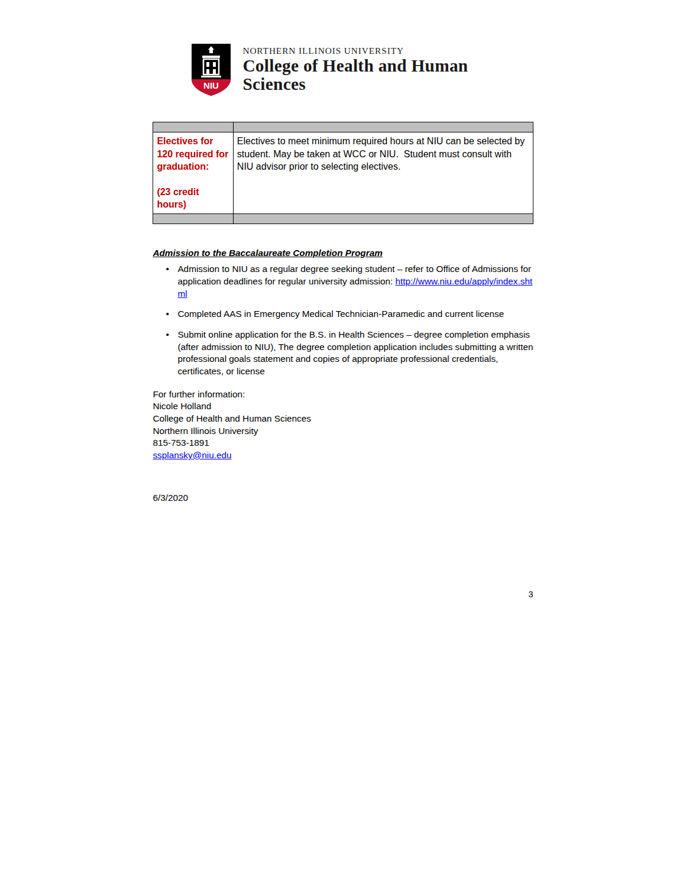NIU
NORTHERN ILLINOIS UNIVERSITY
College of Health and Human Sciences
| Electives for 120 required for graduation: (23 credit hours) | Electives to meet minimum required hours at NIU can be selected by student. May be taken at WCC or NIU. Student must consult with NIU advisor prior to selecting electives. |
Admission to the Baccalaureate Completion Program
Admission to NIU as a regular degree seeking student – refer to Office of Admissions for application deadlines for regular university admission: http://www.niu.edu/apply/index.shtml
Completed AAS in Emergency Medical Technician-Paramedic and current license
Submit online application for the B.S. in Health Sciences – degree completion emphasis (after admission to NIU), The degree completion application includes submitting a written professional goals statement and copies of appropriate professional credentials, certificates, or license
For further information:
Nicole Holland
College of Health and Human Sciences
Northern Illinois University
815-753-1891
ssplansky@niu.edu
6/3/2020
3